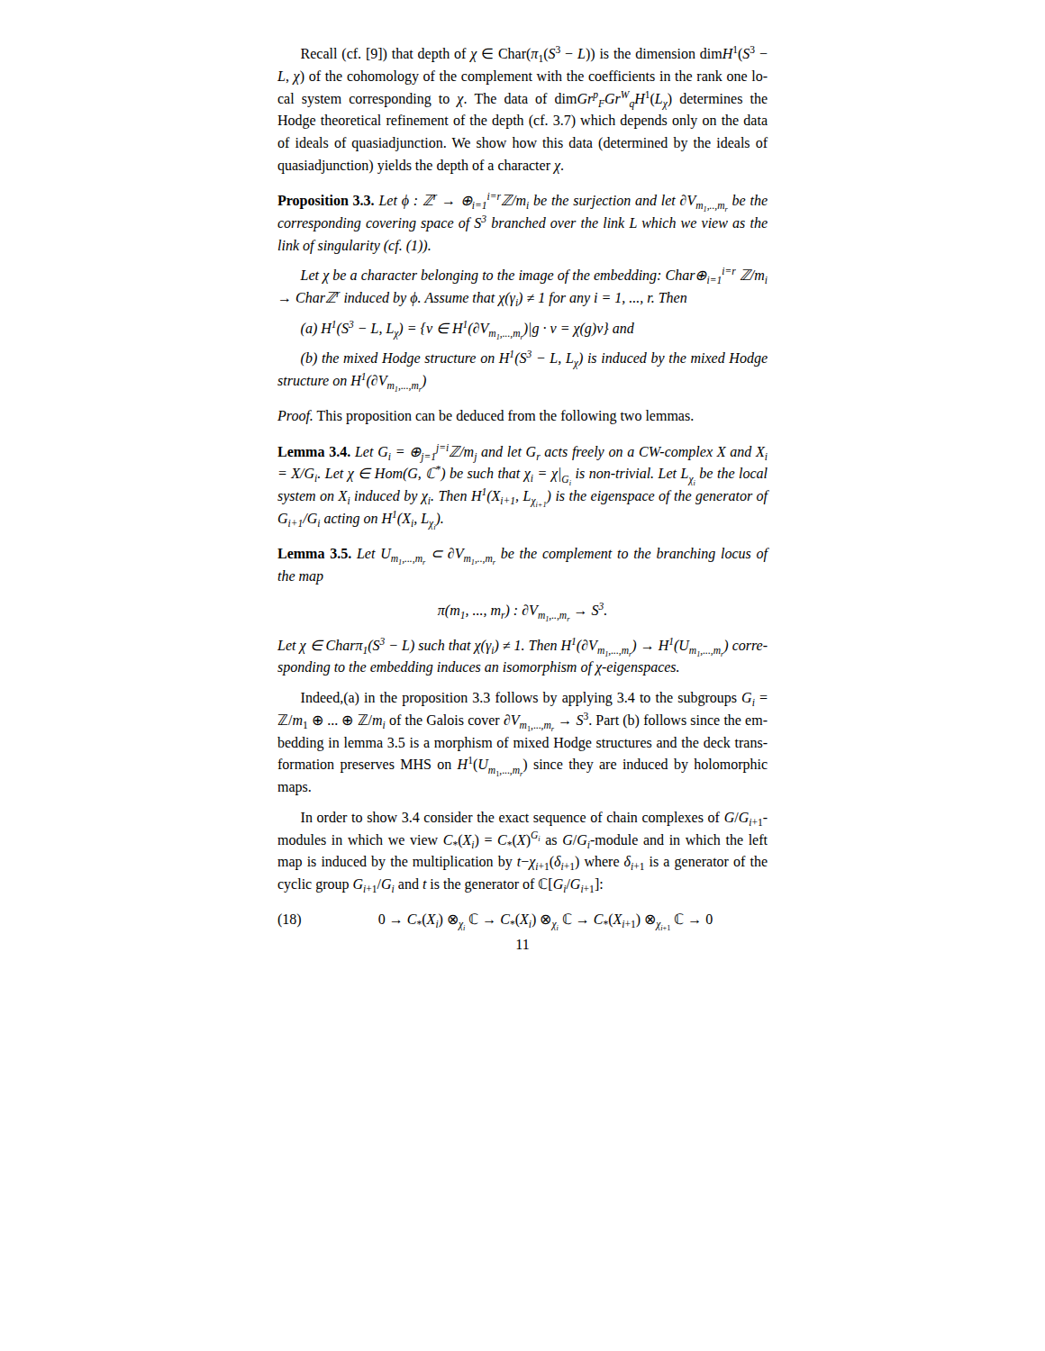Recall (cf. [9]) that depth of χ ∈ Char(π1(S3 − L)) is the dimension dimH1(S3 − L, χ) of the cohomology of the complement with the coefficients in the rank one local system corresponding to χ. The data of dimGrpFGrWqH1(Lχ) determines the Hodge theoretical refinement of the depth (cf. 3.7) which depends only on the data of ideals of quasiadjunction. We show how this data (determined by the ideals of quasiadjunction) yields the depth of a character χ.
Proposition 3.3. Let ϕ : ℤr → ⊕i=1i=rℤ/mi be the surjection and let ∂Vm1,..,mr be the corresponding covering space of S3 branched over the link L which we view as the link of singularity (cf. (1)).
Let χ be a character belonging to the image of the embedding: Char⊕i=1i=r ℤ/mi → Char ℤr induced by ϕ. Assume that χ(γi) ≠ 1 for any i = 1, ..., r. Then
(a) H1(S3 − L, Lχ) = {v ∈ H1(∂Vm1,...,mr)|g · v = χ(g)v} and
(b) the mixed Hodge structure on H1(S3 − L, Lχ) is induced by the mixed Hodge structure on H1(∂Vm1,...,mr)
Proof. This proposition can be deduced from the following two lemmas.
Lemma 3.4. Let Gi = ⊕j=1j=iℤ/mj and let Gr acts freely on a CW-complex X and Xi = X/Gi. Let χ ∈ Hom(G, ℂ*) be such that χi = χ|Gi is non-trivial. Let Lχi be the local system on Xi induced by χi. Then H1(Xi+1, Lχi+1) is the eigenspace of the generator of Gi+1/Gi acting on H1(Xi, Lχi).
Lemma 3.5. Let Um1,...,mr ⊂ ∂Vm1,..,mr be the complement to the branching locus of the map
π(m1, ..., mr) : ∂Vm1,..,mr → S3.
Let χ ∈ Char π1(S3 − L) such that χ(γi) ≠ 1. Then H1(∂Vm1,...,mr) → H1(Um1,...,mr) corresponding to the embedding induces an isomorphism of χ-eigenspaces.
Indeed,(a) in the proposition 3.3 follows by applying 3.4 to the subgroups Gi = ℤ/m1 ⊕ ... ⊕ ℤ/mi of the Galois cover ∂Vm1,...,mr → S3. Part (b) follows since the embedding in lemma 3.5 is a morphism of mixed Hodge structures and the deck transformation preserves MHS on H1(Um1,...,mr) since they are induced by holomorphic maps.
In order to show 3.4 consider the exact sequence of chain complexes of G/Gi+1-modules in which we view C*(Xi) = C*(X)Gi as G/Gi-module and in which the left map is induced by the multiplication by t−χi+1(δi+1) where δi+1 is a generator of the cyclic group Gi+1/Gi and t is the generator of ℂ[Gi/Gi+1]:
(18)
0 → C*(Xi) ⊗χi ℂ → C*(Xi) ⊗χi ℂ → C*(Xi+1) ⊗χi+1 ℂ → 0
11